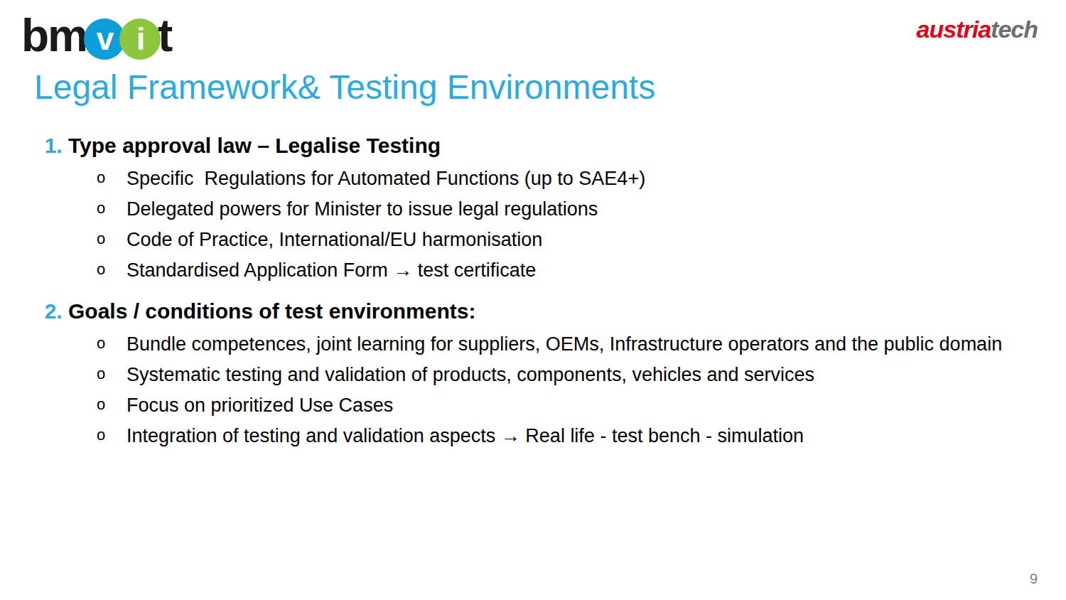bmvit
austria tech
Legal Framework& Testing Environments
Type approval law – Legalise Testing
Specific Regulations for Automated Functions (up to SAE4+)
Delegated powers for Minister to issue legal regulations
Code of Practice, International/EU harmonisation
Standardised Application Form → test certificate
Goals / conditions of test environments:
Bundle competences, joint learning for suppliers, OEMs, Infrastructure operators and the public domain
Systematic testing and validation of products, components, vehicles and services
Focus on prioritized Use Cases
Integration of testing and validation aspects → Real life - test bench - simulation
9